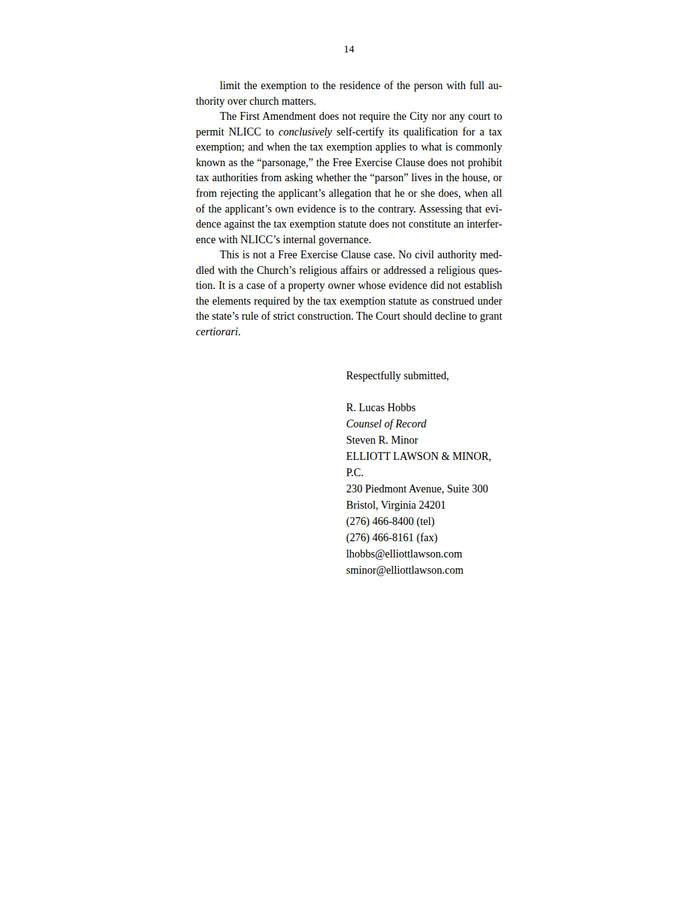14
limit the exemption to the residence of the person with full authority over church matters.
The First Amendment does not require the City nor any court to permit NLICC to conclusively self-certify its qualification for a tax exemption; and when the tax exemption applies to what is commonly known as the “parsonage,” the Free Exercise Clause does not prohibit tax authorities from asking whether the “parson” lives in the house, or from rejecting the applicant’s allegation that he or she does, when all of the applicant’s own evidence is to the contrary. Assessing that evidence against the tax exemption statute does not constitute an interference with NLICC’s internal governance.
This is not a Free Exercise Clause case. No civil authority meddled with the Church’s religious affairs or addressed a religious question. It is a case of a property owner whose evidence did not establish the elements required by the tax exemption statute as construed under the state’s rule of strict construction. The Court should decline to grant certiorari.
Respectfully submitted,
R. Lucas Hobbs
Counsel of Record
Steven R. Minor
ELLIOTT LAWSON & MINOR, P.C.
230 Piedmont Avenue, Suite 300
Bristol, Virginia 24201
(276) 466-8400 (tel)
(276) 466-8161 (fax)
lhobbs@elliottlawson.com
sminor@elliottlawson.com